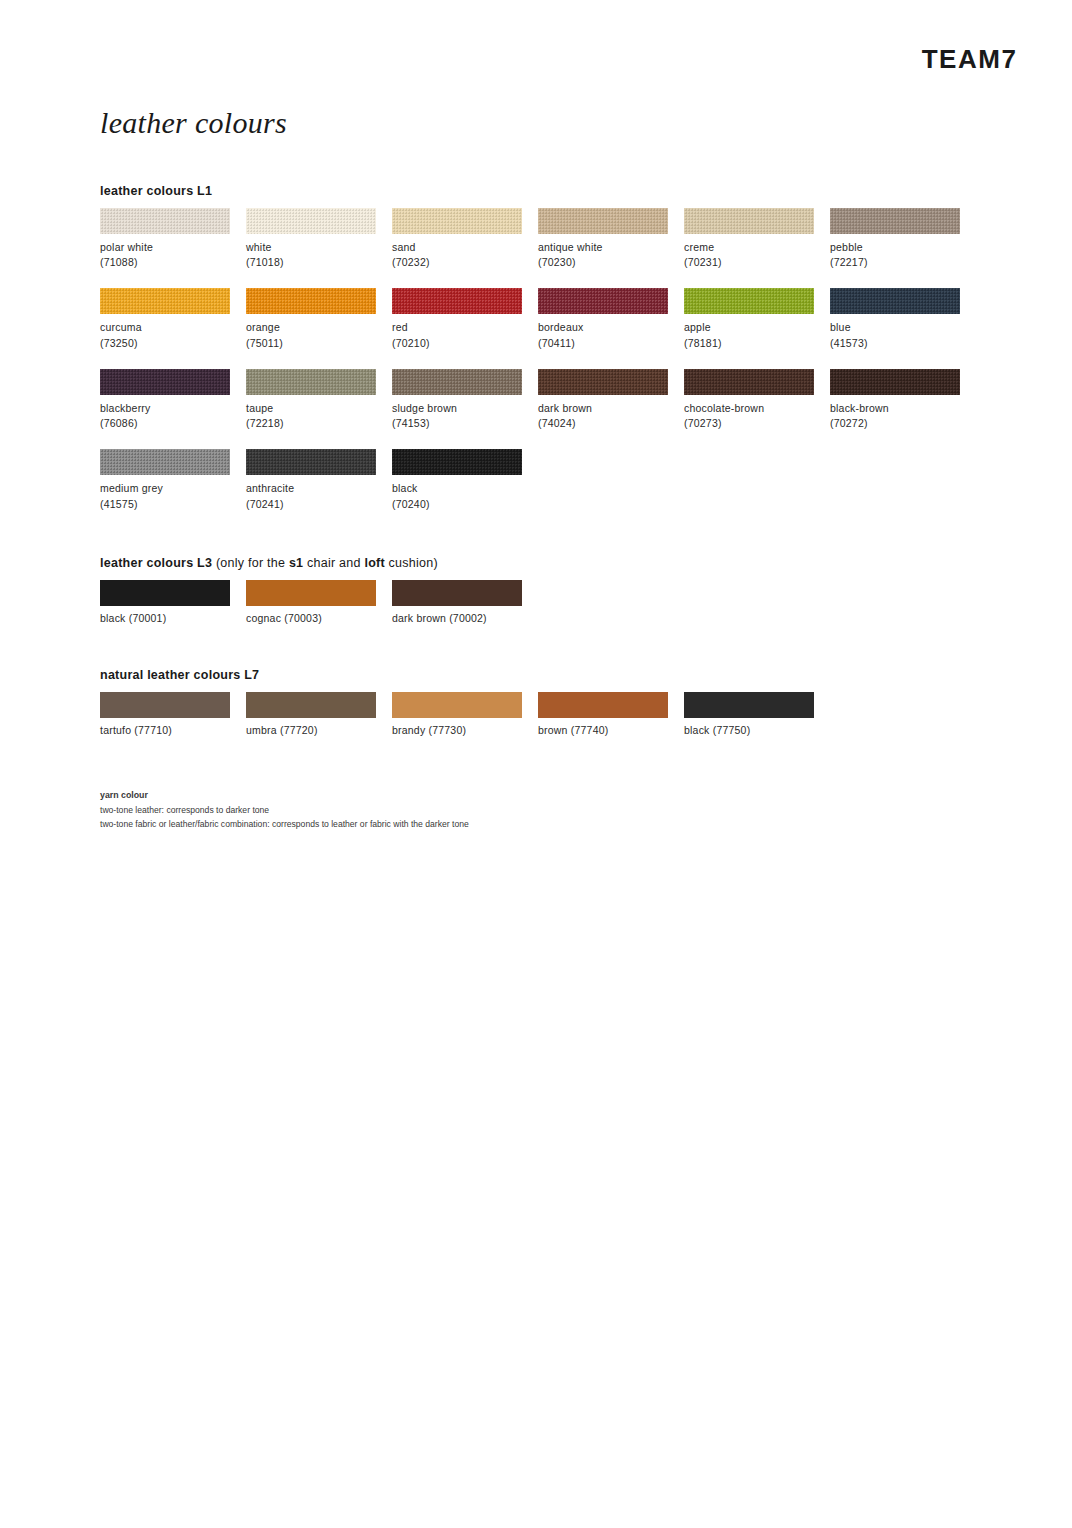TEAM7
leather colours
leather colours L1
polar white(71088)
white(71018)
sand(70232)
antique white(70230)
creme(70231)
pebble(72217)
curcuma(73250)
orange(75011)
red(70210)
bordeaux(70411)
apple(78181)
blue(41573)
blackberry(76086)
taupe(72218)
sludge brown(74153)
dark brown(74024)
chocolate-brown(70273)
black-brown(70272)
medium grey(41575)
anthracite(70241)
black(70240)
leather colours L3 (only for the s1 chair and loft cushion)
black (70001)
cognac (70003)
dark brown (70002)
natural leather colours L7
tartufo (77710)
umbra (77720)
brandy (77730)
brown (77740)
black (77750)
yarn colour two-tone leather: corresponds to darker tone
two-tone fabric or leather/fabric combination: corresponds to leather or fabric with the darker tone